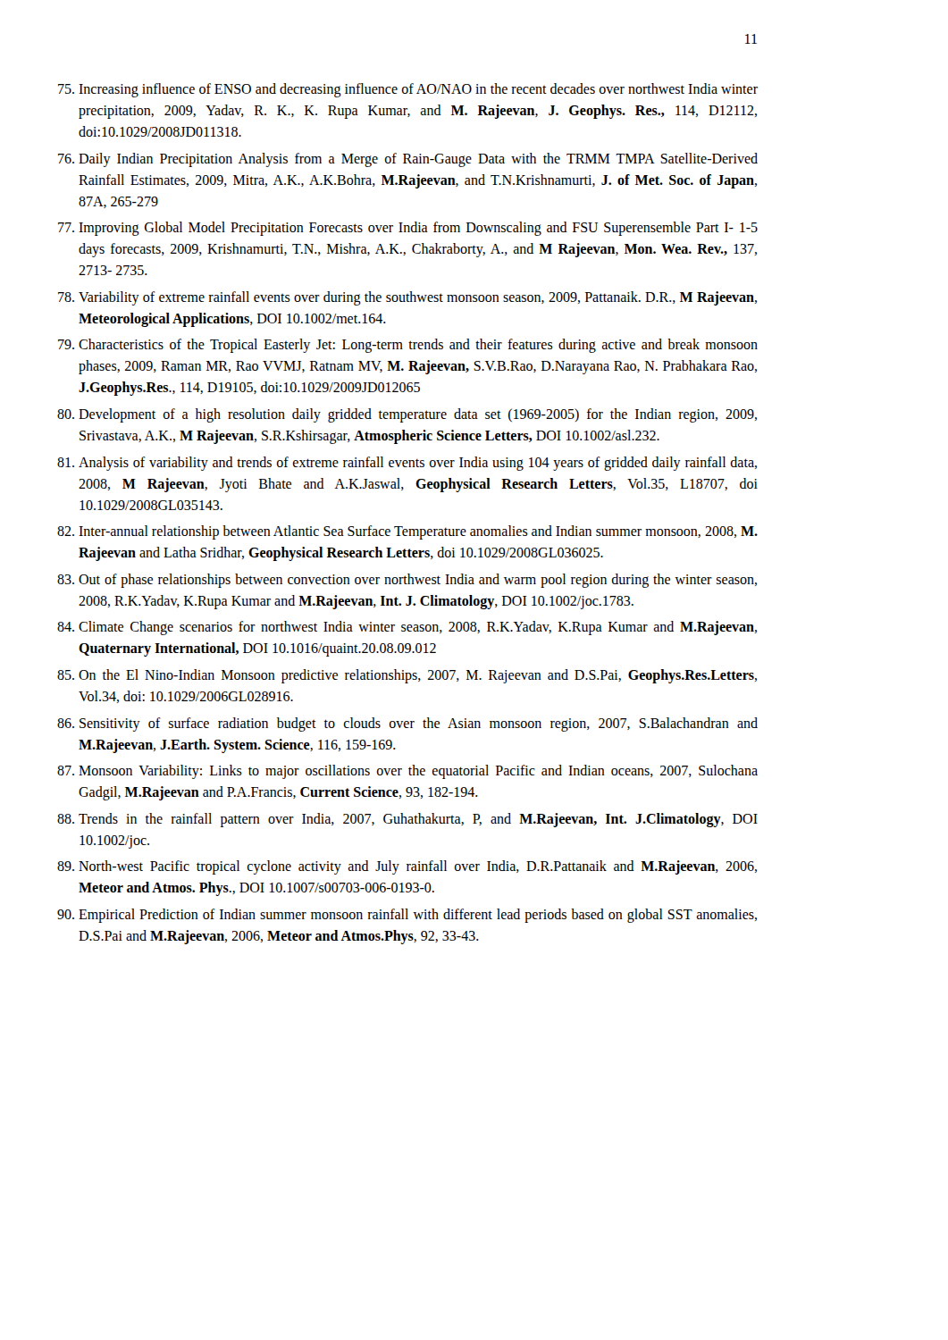11
Increasing influence of ENSO and decreasing influence of AO/NAO in the recent decades over northwest India winter precipitation, 2009, Yadav, R. K., K. Rupa Kumar, and M. Rajeevan, J. Geophys. Res., 114, D12112, doi:10.1029/2008JD011318.
Daily Indian Precipitation Analysis from a Merge of Rain-Gauge Data with the TRMM TMPA Satellite-Derived Rainfall Estimates, 2009, Mitra, A.K., A.K.Bohra, M.Rajeevan, and T.N.Krishnamurti, J. of Met. Soc. of Japan, 87A, 265-279
Improving Global Model Precipitation Forecasts over India from Downscaling and FSU Superensemble Part I- 1-5 days forecasts, 2009, Krishnamurti, T.N., Mishra, A.K., Chakraborty, A., and M Rajeevan, Mon. Wea. Rev., 137, 2713- 2735.
Variability of extreme rainfall events over during the southwest monsoon season, 2009, Pattanaik. D.R., M Rajeevan, Meteorological Applications, DOI 10.1002/met.164.
Characteristics of the Tropical Easterly Jet: Long-term trends and their features during active and break monsoon phases, 2009, Raman MR, Rao VVMJ, Ratnam MV, M. Rajeevan, S.V.B.Rao, D.Narayana Rao, N. Prabhakara Rao, J.Geophys.Res., 114, D19105, doi:10.1029/2009JD012065
Development of a high resolution daily gridded temperature data set (1969-2005) for the Indian region, 2009, Srivastava, A.K., M Rajeevan, S.R.Kshirsagar, Atmospheric Science Letters, DOI 10.1002/asl.232.
Analysis of variability and trends of extreme rainfall events over India using 104 years of gridded daily rainfall data, 2008, M Rajeevan, Jyoti Bhate and A.K.Jaswal, Geophysical Research Letters, Vol.35, L18707, doi 10.1029/2008GL035143.
Inter-annual relationship between Atlantic Sea Surface Temperature anomalies and Indian summer monsoon, 2008, M. Rajeevan and Latha Sridhar, Geophysical Research Letters, doi 10.1029/2008GL036025.
Out of phase relationships between convection over northwest India and warm pool region during the winter season, 2008, R.K.Yadav, K.Rupa Kumar and M.Rajeevan, Int. J. Climatology, DOI 10.1002/joc.1783.
Climate Change scenarios for northwest India winter season, 2008, R.K.Yadav, K.Rupa Kumar and M.Rajeevan, Quaternary International, DOI 10.1016/quaint.20.08.09.012
On the El Nino-Indian Monsoon predictive relationships, 2007, M. Rajeevan and D.S.Pai, Geophys.Res.Letters, Vol.34, doi: 10.1029/2006GL028916.
Sensitivity of surface radiation budget to clouds over the Asian monsoon region, 2007, S.Balachandran and M.Rajeevan, J.Earth. System. Science, 116, 159-169.
Monsoon Variability: Links to major oscillations over the equatorial Pacific and Indian oceans, 2007, Sulochana Gadgil, M.Rajeevan and P.A.Francis, Current Science, 93, 182-194.
Trends in the rainfall pattern over India, 2007, Guhathakurta, P, and M.Rajeevan, Int. J.Climatology, DOI 10.1002/joc.
North-west Pacific tropical cyclone activity and July rainfall over India, D.R.Pattanaik and M.Rajeevan, 2006, Meteor and Atmos. Phys., DOI 10.1007/s00703-006-0193-0.
Empirical Prediction of Indian summer monsoon rainfall with different lead periods based on global SST anomalies, D.S.Pai and M.Rajeevan, 2006, Meteor and Atmos.Phys, 92, 33-43.